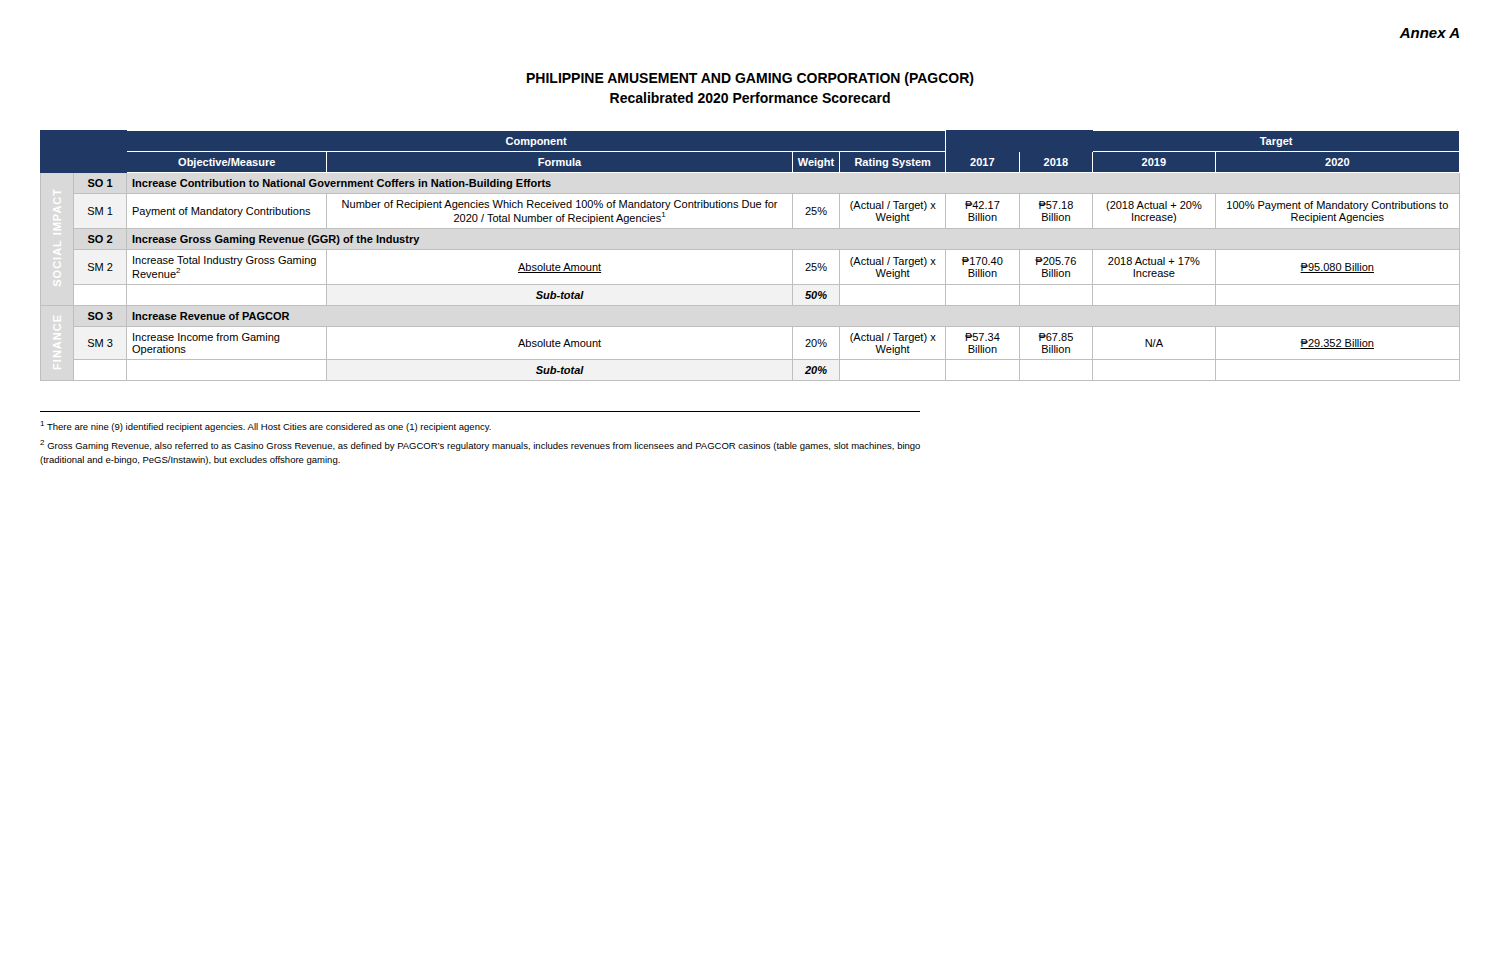Annex A
PHILIPPINE AMUSEMENT AND GAMING CORPORATION (PAGCOR) Recalibrated 2020 Performance Scorecard
| | | Component | | Target |
| --- | --- | --- | --- | --- |
| Objective/Measure | Formula | Weight | Rating System | 2017 | 2018 | 2019 | 2020 |
| SOCIAL IMPACT | SO 1 | Increase Contribution to National Government Coffers in Nation-Building Efforts |
| SM 1 | Payment of Mandatory Contributions | Number of Recipient Agencies Which Received 100% of Mandatory Contributions Due for 2020 / Total Number of Recipient Agencies 1 | 25% | (Actual / Target) x Weight | ₱42.17 Billion | ₱57.18 Billion | (2018 Actual + 20% Increase) | 100% Payment of Mandatory Contributions to Recipient Agencies |
| SO 2 | Increase Gross Gaming Revenue (GGR) of the Industry |
| SM 2 | Increase Total Industry Gross Gaming Revenue 2 | Absolute Amount | 25% | (Actual / Target) x Weight | ₱170.40 Billion | ₱205.76 Billion | 2018 Actual + 17% Increase | ₱95.080 Billion |
| | | Sub-total | 50% | | | | | |
| FINANCE | SO 3 | Increase Revenue of PAGCOR |
| SM 3 | Increase Income from Gaming Operations | Absolute Amount | 20% | (Actual / Target) x Weight | ₱57.34 Billion | ₱67.85 Billion | N/A | ₱29.352 Billion |
| | | Sub-total | 20% | | | | | |
1 There are nine (9) identified recipient agencies. All Host Cities are considered as one (1) recipient agency.
2 Gross Gaming Revenue, also referred to as Casino Gross Revenue, as defined by PAGCOR’s regulatory manuals, includes revenues from licensees and PAGCOR casinos (table games, slot machines, bingo (traditional and e-bingo, PeGS/Instawin), but excludes offshore gaming.